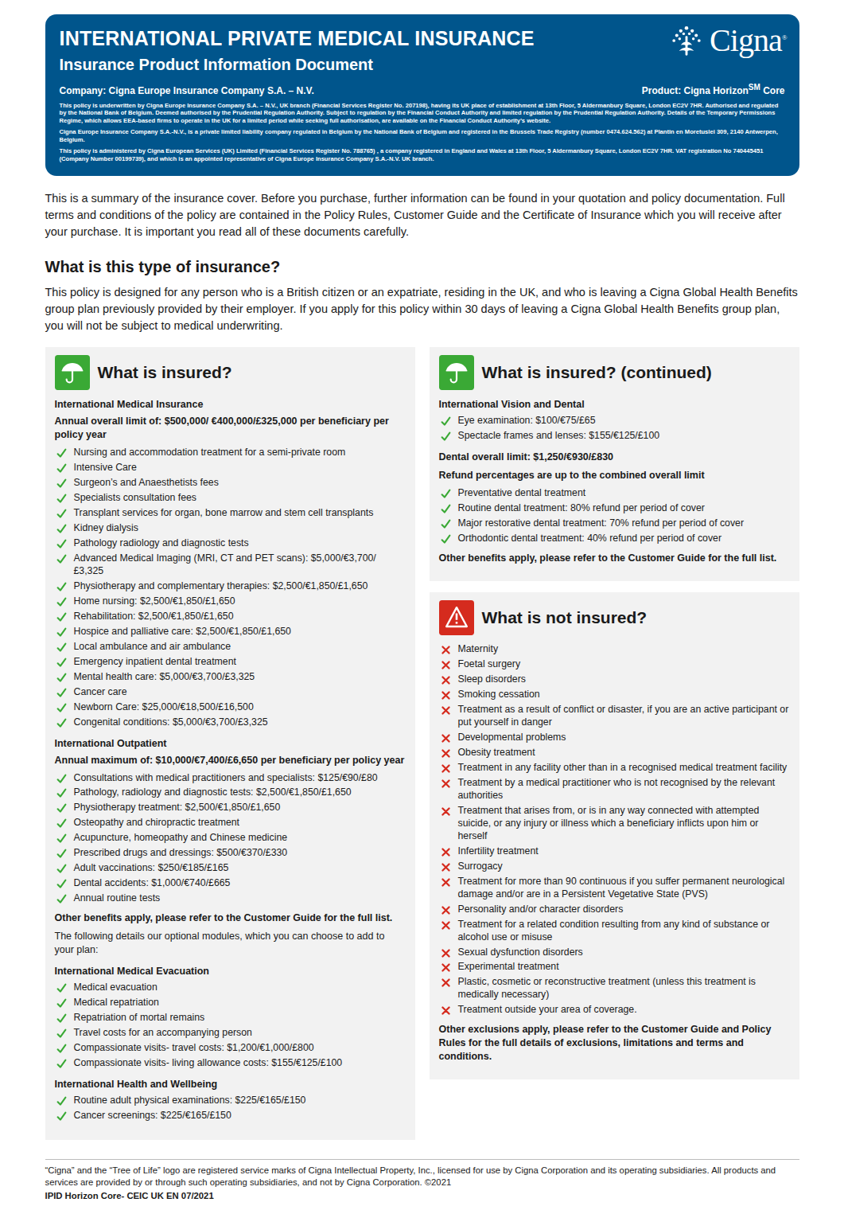Cigna®
INTERNATIONAL PRIVATE MEDICAL INSURANCE
Insurance Product Information Document
Company: Cigna Europe Insurance Company S.A. – N.V.
Product: Cigna HorizonSM Core
This policy is underwritten by Cigna Europe Insurance Company S.A. – N.V., UK branch (Financial Services Register No. 207198), having its UK place of establishment at 13th Floor, 5 Aldermanbury Square, London EC2V 7HR. Authorised and regulated by the National Bank of Belgium. Deemed authorised by the Prudential Regulation Authority. Subject to regulation by the Financial Conduct Authority and limited regulation by the Prudential Regulation Authority. Details of the Temporary Permissions Regime, which allows EEA-based firms to operate in the UK for a limited period while seeking full authorisation, are available on the Financial Conduct Authority’s website.
Cigna Europe Insurance Company S.A.-N.V., is a private limited liability company regulated in Belgium by the National Bank of Belgium and registered in the Brussels Trade Registry (number 0474.624.562) at Plantin en Moretuslei 309, 2140 Antwerpen, Belgium.
This policy is administered by Cigna European Services (UK) Limited (Financial Services Register No. 788765) , a company registered in England and Wales at 13th Floor, 5 Aldermanbury Square, London EC2V 7HR. VAT registration No 740445451 (Company Number 00199739), and which is an appointed representative of Cigna Europe Insurance Company S.A.-N.V. UK branch.
This is a summary of the insurance cover. Before you purchase, further information can be found in your quotation and policy documentation. Full terms and conditions of the policy are contained in the Policy Rules, Customer Guide and the Certificate of Insurance which you will receive after your purchase. It is important you read all of these documents carefully.
What is this type of insurance?
This policy is designed for any person who is a British citizen or an expatriate, residing in the UK, and who is leaving a Cigna Global Health Benefits group plan previously provided by their employer. If you apply for this policy within 30 days of leaving a Cigna Global Health Benefits group plan, you will not be subject to medical underwriting.
What is insured?
International Medical Insurance
Annual overall limit of: $500,000/ €400,000/£325,000 per beneficiary per policy year
Nursing and accommodation treatment for a semi-private room
Intensive Care
Surgeon’s and Anaesthetists fees
Specialists consultation fees
Transplant services for organ, bone marrow and stem cell transplants
Kidney dialysis
Pathology radiology and diagnostic tests
Advanced Medical Imaging (MRI, CT and PET scans): $5,000/€3,700/£3,325
Physiotherapy and complementary therapies: $2,500/€1,850/£1,650
Home nursing: $2,500/€1,850/£1,650
Rehabilitation: $2,500/€1,850/£1,650
Hospice and palliative care: $2,500/€1,850/£1,650
Local ambulance and air ambulance
Emergency inpatient dental treatment
Mental health care: $5,000/€3,700/£3,325
Cancer care
Newborn Care: $25,000/€18,500/£16,500
Congenital conditions: $5,000/€3,700/£3,325
International Outpatient
Annual maximum of: $10,000/€7,400/£6,650 per beneficiary per policy year
Consultations with medical practitioners and specialists: $125/€90/£80
Pathology, radiology and diagnostic tests: $2,500/€1,850/£1,650
Physiotherapy treatment: $2,500/€1,850/£1,650
Osteopathy and chiropractic treatment
Acupuncture, homeopathy and Chinese medicine
Prescribed drugs and dressings: $500/€370/£330
Adult vaccinations: $250/€185/£165
Dental accidents: $1,000/€740/£665
Annual routine tests
Other benefits apply, please refer to the Customer Guide for the full list.
The following details our optional modules, which you can choose to add to your plan:
International Medical Evacuation
Medical evacuation
Medical repatriation
Repatriation of mortal remains
Travel costs for an accompanying person
Compassionate visits- travel costs: $1,200/€1,000/£800
Compassionate visits- living allowance costs: $155/€125/£100
International Health and Wellbeing
Routine adult physical examinations: $225/€165/£150
Cancer screenings: $225/€165/£150
What is insured? (continued)
International Vision and Dental
Eye examination: $100/€75/£65
Spectacle frames and lenses: $155/€125/£100
Dental overall limit: $1,250/€930/£830
Refund percentages are up to the combined overall limit
Preventative dental treatment
Routine dental treatment: 80% refund per period of cover
Major restorative dental treatment: 70% refund per period of cover
Orthodontic dental treatment: 40% refund per period of cover
Other benefits apply, please refer to the Customer Guide for the full list.
What is not insured?
Maternity
Foetal surgery
Sleep disorders
Smoking cessation
Treatment as a result of conflict or disaster, if you are an active participant or put yourself in danger
Developmental problems
Obesity treatment
Treatment in any facility other than in a recognised medical treatment facility
Treatment by a medical practitioner who is not recognised by the relevant authorities
Treatment that arises from, or is in any way connected with attempted suicide, or any injury or illness which a beneficiary inflicts upon him or herself
Infertility treatment
Surrogacy
Treatment for more than 90 continuous if you suffer permanent neurological damage and/or are in a Persistent Vegetative State (PVS)
Personality and/or character disorders
Treatment for a related condition resulting from any kind of substance or alcohol use or misuse
Sexual dysfunction disorders
Experimental treatment
Plastic, cosmetic or reconstructive treatment (unless this treatment is medically necessary)
Treatment outside your area of coverage.
Other exclusions apply, please refer to the Customer Guide and Policy Rules for the full details of exclusions, limitations and terms and conditions.
“Cigna” and the “Tree of Life” logo are registered service marks of Cigna Intellectual Property, Inc., licensed for use by Cigna Corporation and its operating subsidiaries. All products and services are provided by or through such operating subsidiaries, and not by Cigna Corporation. ©2021
IPID Horizon Core- CEIC UK EN 07/2021